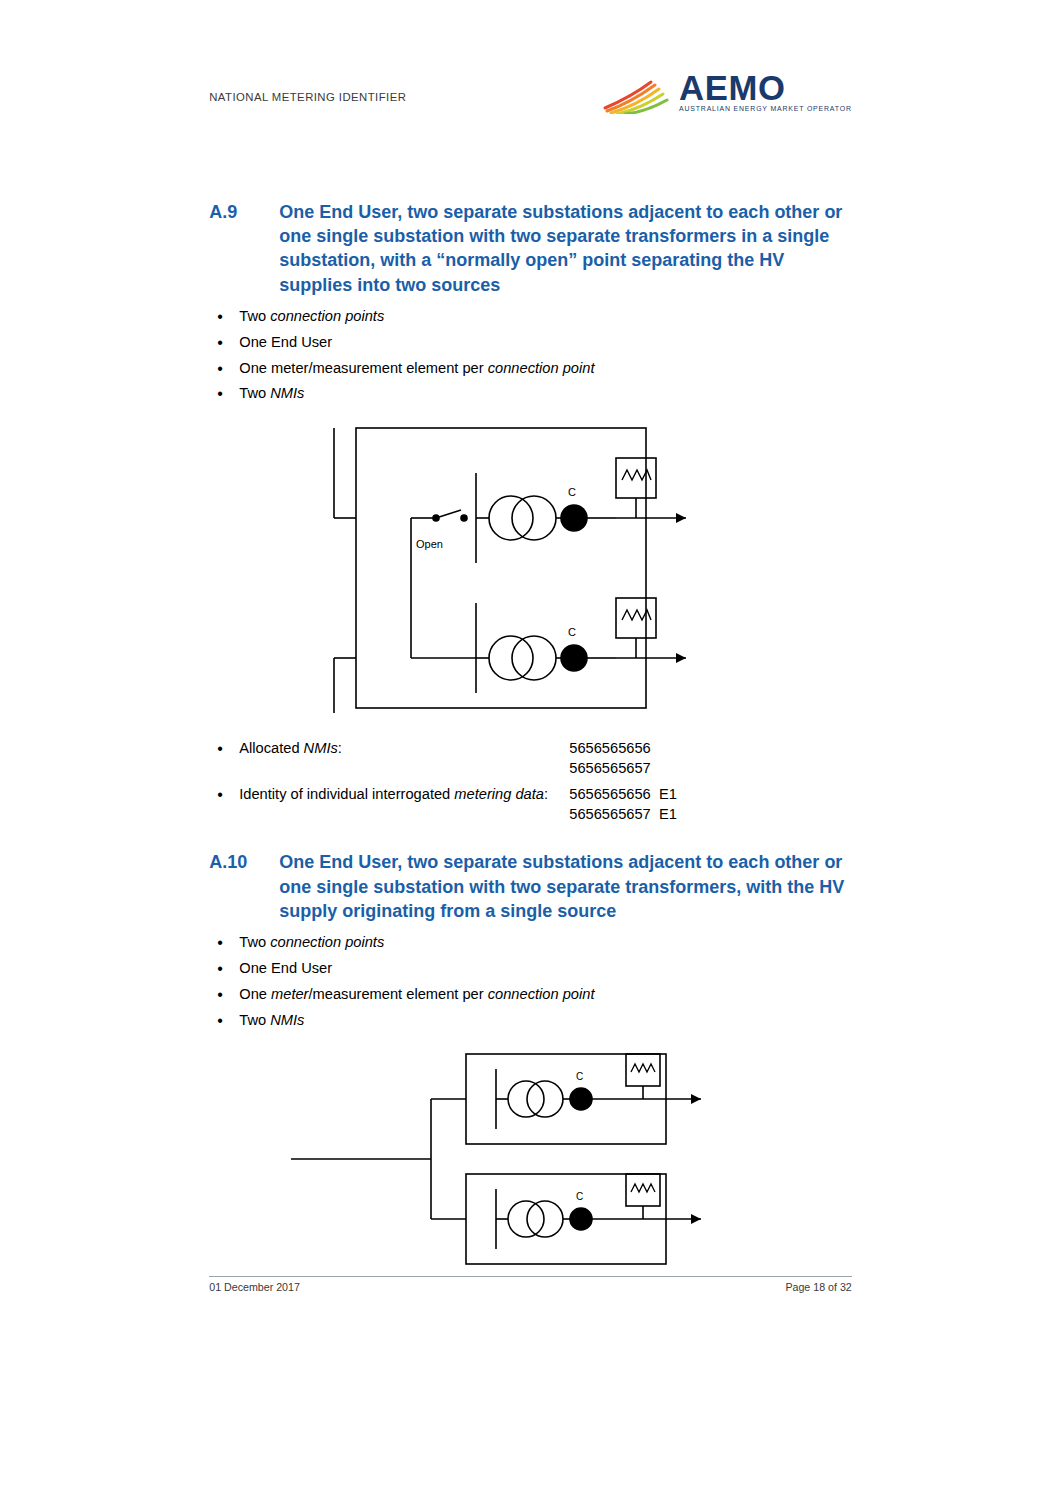National Metering Identifier
AEMO
AUSTRALIAN ENERGY MARKET OPERATOR
A.9 One End User, two separate substations adjacent to each other or one single substation with two separate transformers in a single substation, with a “normally open” point separating the HV supplies into two sources
Two connection points
One End User
One meter/measurement element per connection point
Two NMIs
C C Open
Allocated NMIs:
5656565656
5656565657
Identity of individual interrogated metering data:
5656565656 E1
5656565657 E1
A.10 One End User, two separate substations adjacent to each other or one single substation with two separate transformers, with the HV supply originating from a single source
Two connection points
One End User
One meter/measurement element per connection point
Two NMIs
C C
01 December 2017
Page 18 of 32